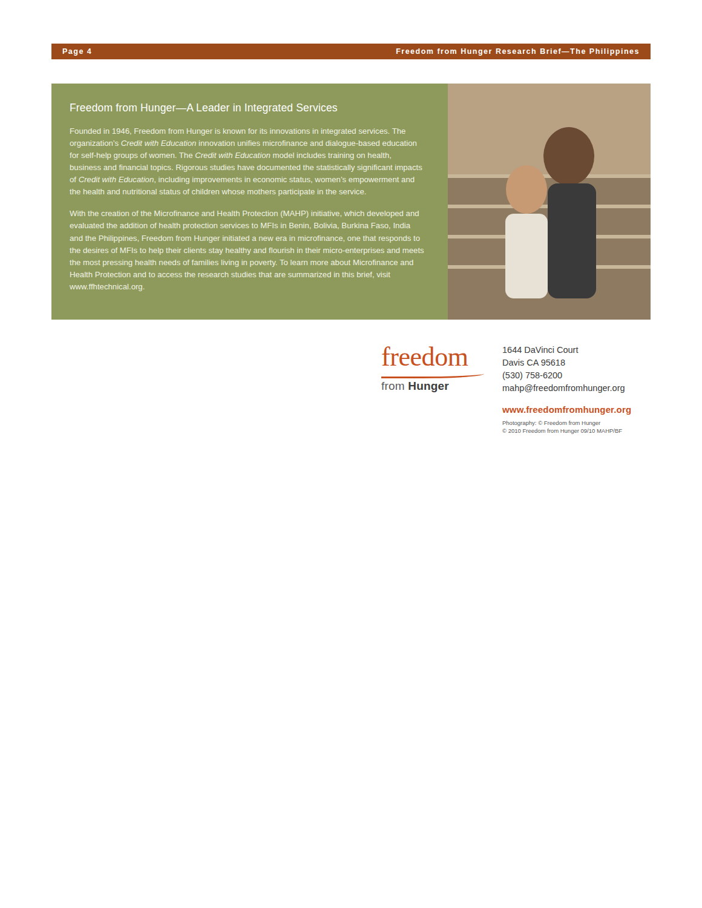Page 4 Freedom from Hunger Research Brief—The Philippines
Freedom from Hunger—A Leader in Integrated Services
Founded in 1946, Freedom from Hunger is known for its innovations in integrated services. The organization’s Credit with Education innovation unifies microfinance and dialogue-based education for self-help groups of women. The Credit with Education model includes training on health, business and financial topics. Rigorous studies have documented the statistically significant impacts of Credit with Education, including improvements in economic status, women’s empowerment and the health and nutritional status of children whose mothers participate in the service.
With the creation of the Microfinance and Health Protection (MAHP) initiative, which developed and evaluated the addition of health protection services to MFIs in Benin, Bolivia, Burkina Faso, India and the Philippines, Freedom from Hunger initiated a new era in microfinance, one that responds to the desires of MFIs to help their clients stay healthy and flourish in their micro-enterprises and meets the most pressing health needs of families living in poverty. To learn more about Microfinance and Health Protection and to access the research studies that are summarized in this brief, visit www.ffhtechnical.org.
freedom
from Hunger
1644 DaVinci Court
Davis CA 95618
(530) 758-6200
mahp@freedomfromhunger.org
www.freedomfromhunger.org
Photography: © Freedom from Hunger
© 2010 Freedom from Hunger 09/10 MAHP/BF